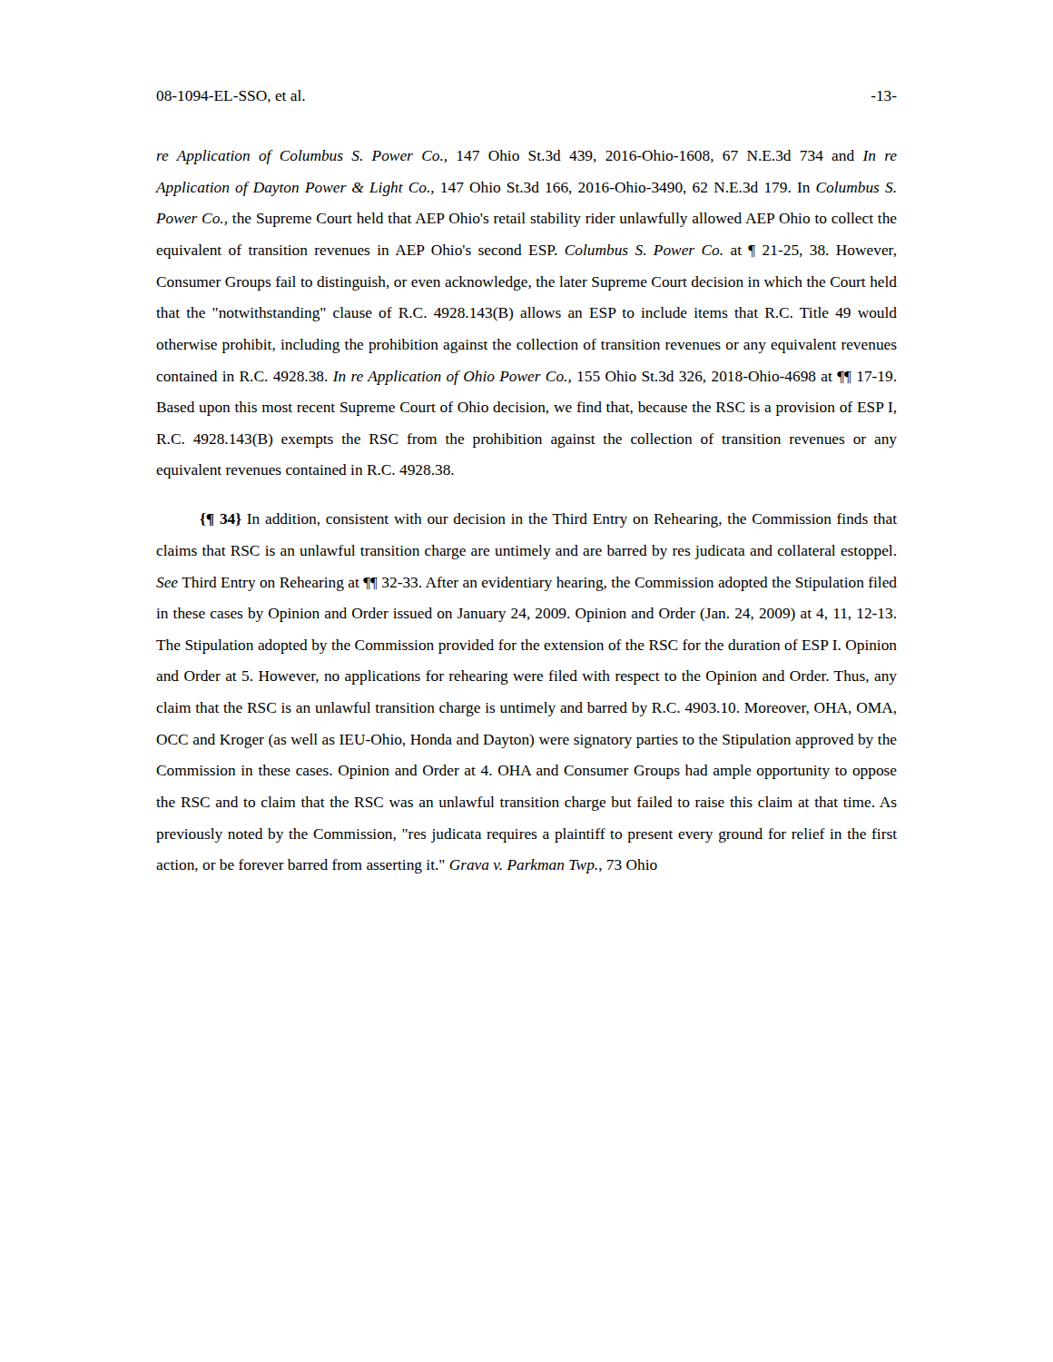08-1094-EL-SSO, et al.
-13-
re Application of Columbus S. Power Co., 147 Ohio St.3d 439, 2016-Ohio-1608, 67 N.E.3d 734 and In re Application of Dayton Power & Light Co., 147 Ohio St.3d 166, 2016-Ohio-3490, 62 N.E.3d 179. In Columbus S. Power Co., the Supreme Court held that AEP Ohio's retail stability rider unlawfully allowed AEP Ohio to collect the equivalent of transition revenues in AEP Ohio's second ESP. Columbus S. Power Co. at ¶ 21-25, 38. However, Consumer Groups fail to distinguish, or even acknowledge, the later Supreme Court decision in which the Court held that the "notwithstanding" clause of R.C. 4928.143(B) allows an ESP to include items that R.C. Title 49 would otherwise prohibit, including the prohibition against the collection of transition revenues or any equivalent revenues contained in R.C. 4928.38. In re Application of Ohio Power Co., 155 Ohio St.3d 326, 2018-Ohio-4698 at ¶¶ 17-19. Based upon this most recent Supreme Court of Ohio decision, we find that, because the RSC is a provision of ESP I, R.C. 4928.143(B) exempts the RSC from the prohibition against the collection of transition revenues or any equivalent revenues contained in R.C. 4928.38.
{¶ 34} In addition, consistent with our decision in the Third Entry on Rehearing, the Commission finds that claims that RSC is an unlawful transition charge are untimely and are barred by res judicata and collateral estoppel. See Third Entry on Rehearing at ¶¶ 32-33. After an evidentiary hearing, the Commission adopted the Stipulation filed in these cases by Opinion and Order issued on January 24, 2009. Opinion and Order (Jan. 24, 2009) at 4, 11, 12-13. The Stipulation adopted by the Commission provided for the extension of the RSC for the duration of ESP I. Opinion and Order at 5. However, no applications for rehearing were filed with respect to the Opinion and Order. Thus, any claim that the RSC is an unlawful transition charge is untimely and barred by R.C. 4903.10. Moreover, OHA, OMA, OCC and Kroger (as well as IEU-Ohio, Honda and Dayton) were signatory parties to the Stipulation approved by the Commission in these cases. Opinion and Order at 4. OHA and Consumer Groups had ample opportunity to oppose the RSC and to claim that the RSC was an unlawful transition charge but failed to raise this claim at that time. As previously noted by the Commission, "res judicata requires a plaintiff to present every ground for relief in the first action, or be forever barred from asserting it." Grava v. Parkman Twp., 73 Ohio